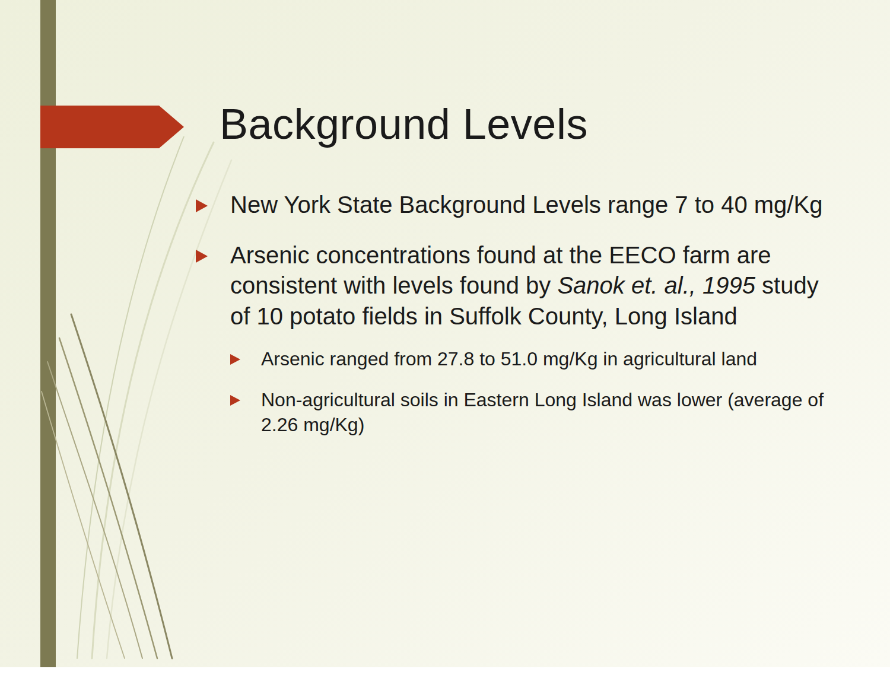Background Levels
New York State Background Levels range 7 to 40 mg/Kg
Arsenic concentrations found at the EECO farm are consistent with levels found by Sanok et. al., 1995 study of 10 potato fields in Suffolk County, Long Island
Arsenic ranged from 27.8 to 51.0 mg/Kg in agricultural land
Non-agricultural soils in Eastern Long Island was lower (average of 2.26 mg/Kg)